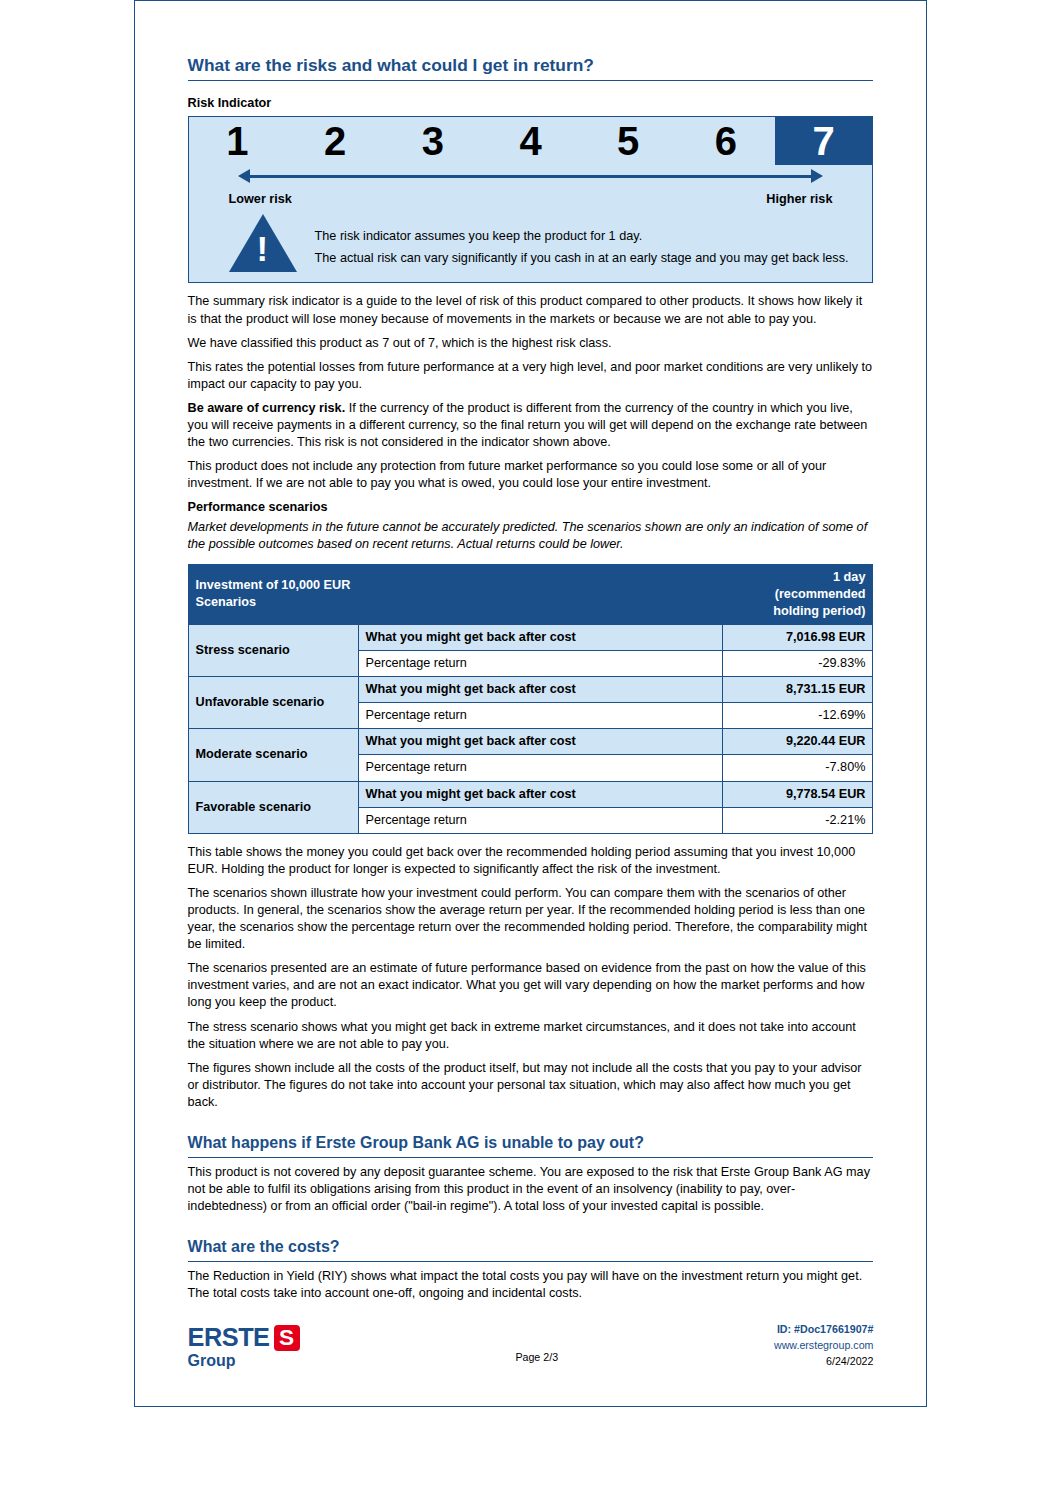What are the risks and what could I get in return?
Risk Indicator
1
2
3
4
5
6
7
Lower risk Higher risk
!
The risk indicator assumes you keep the product for 1 day.
The actual risk can vary significantly if you cash in at an early stage and you may get back less.
The summary risk indicator is a guide to the level of risk of this product compared to other products. It shows how likely it is that the product will lose money because of movements in the markets or because we are not able to pay you.
We have classified this product as 7 out of 7, which is the highest risk class.
This rates the potential losses from future performance at a very high level, and poor market conditions are very unlikely to impact our capacity to pay you.
Be aware of currency risk. If the currency of the product is different from the currency of the country in which you live, you will receive payments in a different currency, so the final return you will get will depend on the exchange rate between the two currencies. This risk is not considered in the indicator shown above.
This product does not include any protection from future market performance so you could lose some or all of your investment. If we are not able to pay you what is owed, you could lose your entire investment.
Performance scenarios
Market developments in the future cannot be accurately predicted. The scenarios shown are only an indication of some of the possible outcomes based on recent returns. Actual returns could be lower.
| Investment of 10,000 EUR Scenarios | 1 day (recommended holding period) |
| --- | --- |
| Stress scenario | What you might get back after cost | 7,016.98 EUR |
| Percentage return | -29.83% |
| Unfavorable scenario | What you might get back after cost | 8,731.15 EUR |
| Percentage return | -12.69% |
| Moderate scenario | What you might get back after cost | 9,220.44 EUR |
| Percentage return | -7.80% |
| Favorable scenario | What you might get back after cost | 9,778.54 EUR |
| Percentage return | -2.21% |
This table shows the money you could get back over the recommended holding period assuming that you invest 10,000 EUR. Holding the product for longer is expected to significantly affect the risk of the investment.
The scenarios shown illustrate how your investment could perform. You can compare them with the scenarios of other products. In general, the scenarios show the average return per year. If the recommended holding period is less than one year, the scenarios show the percentage return over the recommended holding period. Therefore, the comparability might be limited.
The scenarios presented are an estimate of future performance based on evidence from the past on how the value of this investment varies, and are not an exact indicator. What you get will vary depending on how the market performs and how long you keep the product.
The stress scenario shows what you might get back in extreme market circumstances, and it does not take into account the situation where we are not able to pay you.
The figures shown include all the costs of the product itself, but may not include all the costs that you pay to your advisor or distributor. The figures do not take into account your personal tax situation, which may also affect how much you get back.
What happens if Erste Group Bank AG is unable to pay out?
This product is not covered by any deposit guarantee scheme. You are exposed to the risk that Erste Group Bank AG may not be able to fulfil its obligations arising from this product in the event of an insolvency (inability to pay, over-indebtedness) or from an official order ("bail-in regime"). A total loss of your invested capital is possible.
What are the costs?
The Reduction in Yield (RIY) shows what impact the total costs you pay will have on the investment return you might get. The total costs take into account one-off, ongoing and incidental costs.
ERSTE S
Group
Page 2/3
ID: #Doc17661907#
www.erstegroup.com
6/24/2022